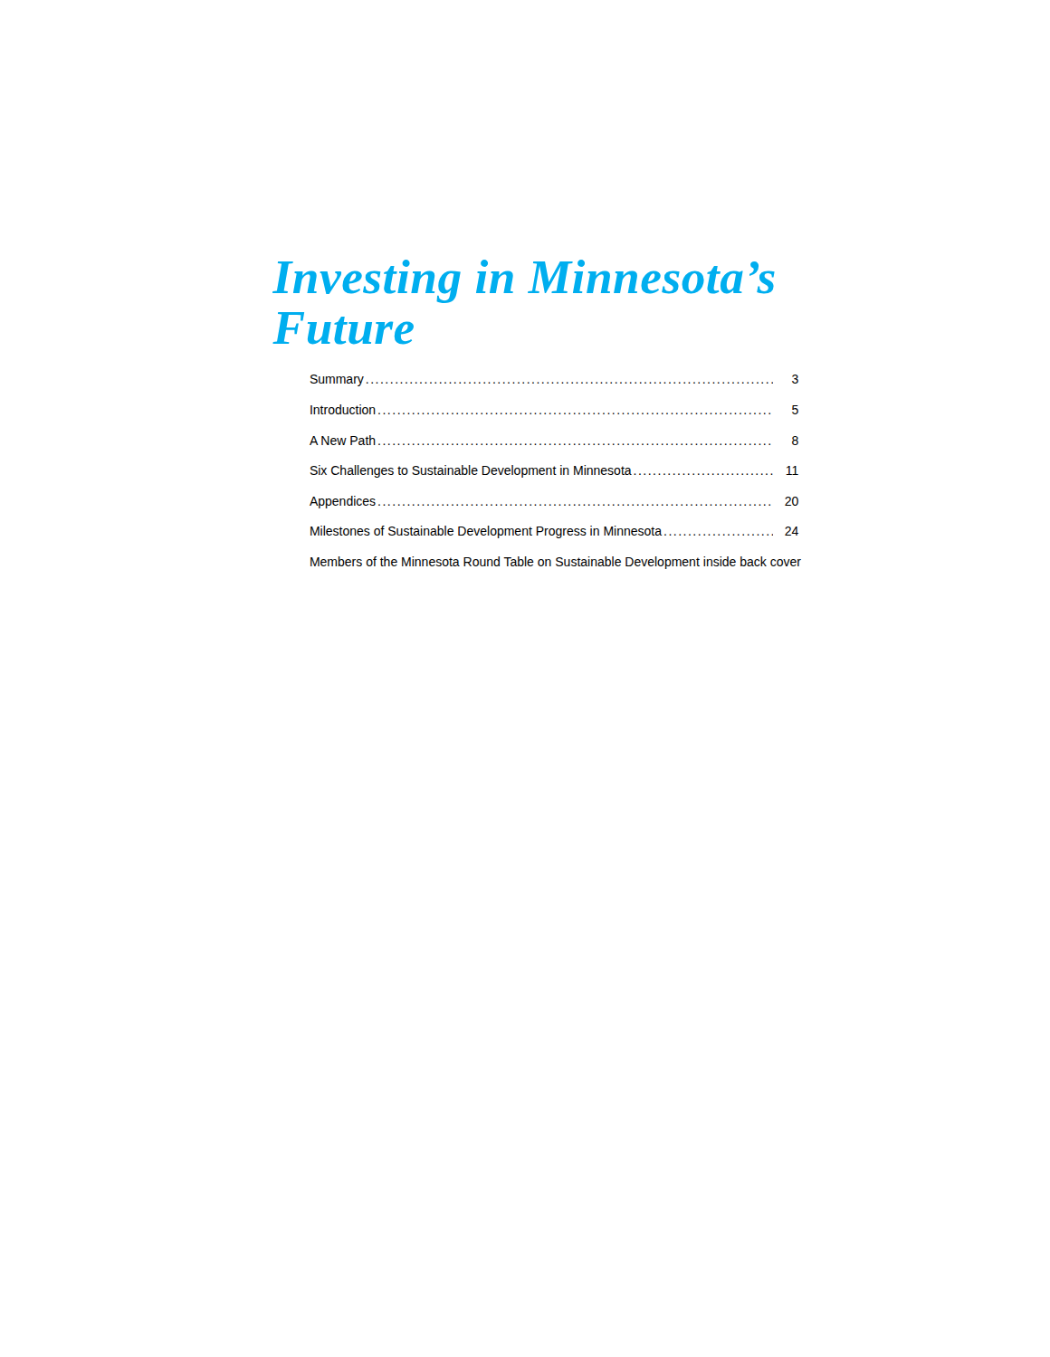Investing in Minnesota’s Future
Summary ................................................................................................................. 3
Introduction ................................................................................................................. 5
A New Path ................................................................................................................. 8
Six Challenges to Sustainable Development in Minnesota ................................................. 11
Appendices ................................................................................................................. 20
Milestones of Sustainable Development Progress in Minnesota ........................................ 24
Members of the Minnesota Round Table on Sustainable Development ...... inside back cover